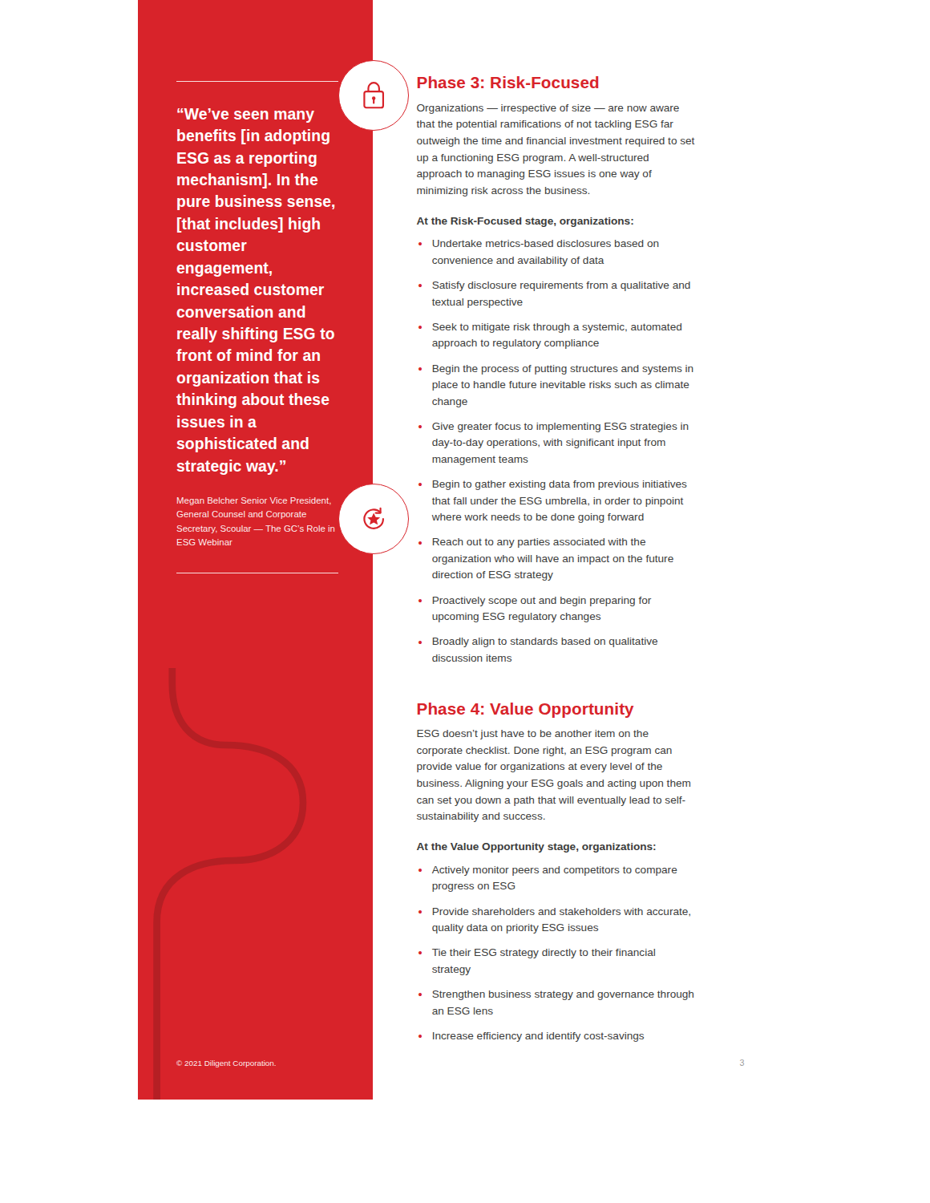“We’ve seen many benefits [in adopting ESG as a reporting mechanism]. In the pure business sense, [that includes] high customer engagement, increased customer conversation and really shifting ESG to front of mind for an organization that is thinking about these issues in a sophisticated and strategic way.”
Megan Belcher Senior Vice President, General Counsel and Corporate Secretary, Scoular — The GC’s Role in ESG Webinar
Phase 3: Risk-Focused
Organizations — irrespective of size — are now aware that the potential ramifications of not tackling ESG far outweigh the time and financial investment required to set up a functioning ESG program. A well-structured approach to managing ESG issues is one way of minimizing risk across the business.
At the Risk-Focused stage, organizations:
Undertake metrics-based disclosures based on convenience and availability of data
Satisfy disclosure requirements from a qualitative and textual perspective
Seek to mitigate risk through a systemic, automated approach to regulatory compliance
Begin the process of putting structures and systems in place to handle future inevitable risks such as climate change
Give greater focus to implementing ESG strategies in day-to-day operations, with significant input from management teams
Begin to gather existing data from previous initiatives that fall under the ESG umbrella, in order to pinpoint where work needs to be done going forward
Reach out to any parties associated with the organization who will have an impact on the future direction of ESG strategy
Proactively scope out and begin preparing for upcoming ESG regulatory changes
Broadly align to standards based on qualitative discussion items
Phase 4: Value Opportunity
ESG doesn’t just have to be another item on the corporate checklist. Done right, an ESG program can provide value for organizations at every level of the business. Aligning your ESG goals and acting upon them can set you down a path that will eventually lead to self-sustainability and success.
At the Value Opportunity stage, organizations:
Actively monitor peers and competitors to compare progress on ESG
Provide shareholders and stakeholders with accurate, quality data on priority ESG issues
Tie their ESG strategy directly to their financial strategy
Strengthen business strategy and governance through an ESG lens
Increase efficiency and identify cost-savings
© 2021 Diligent Corporation. 3